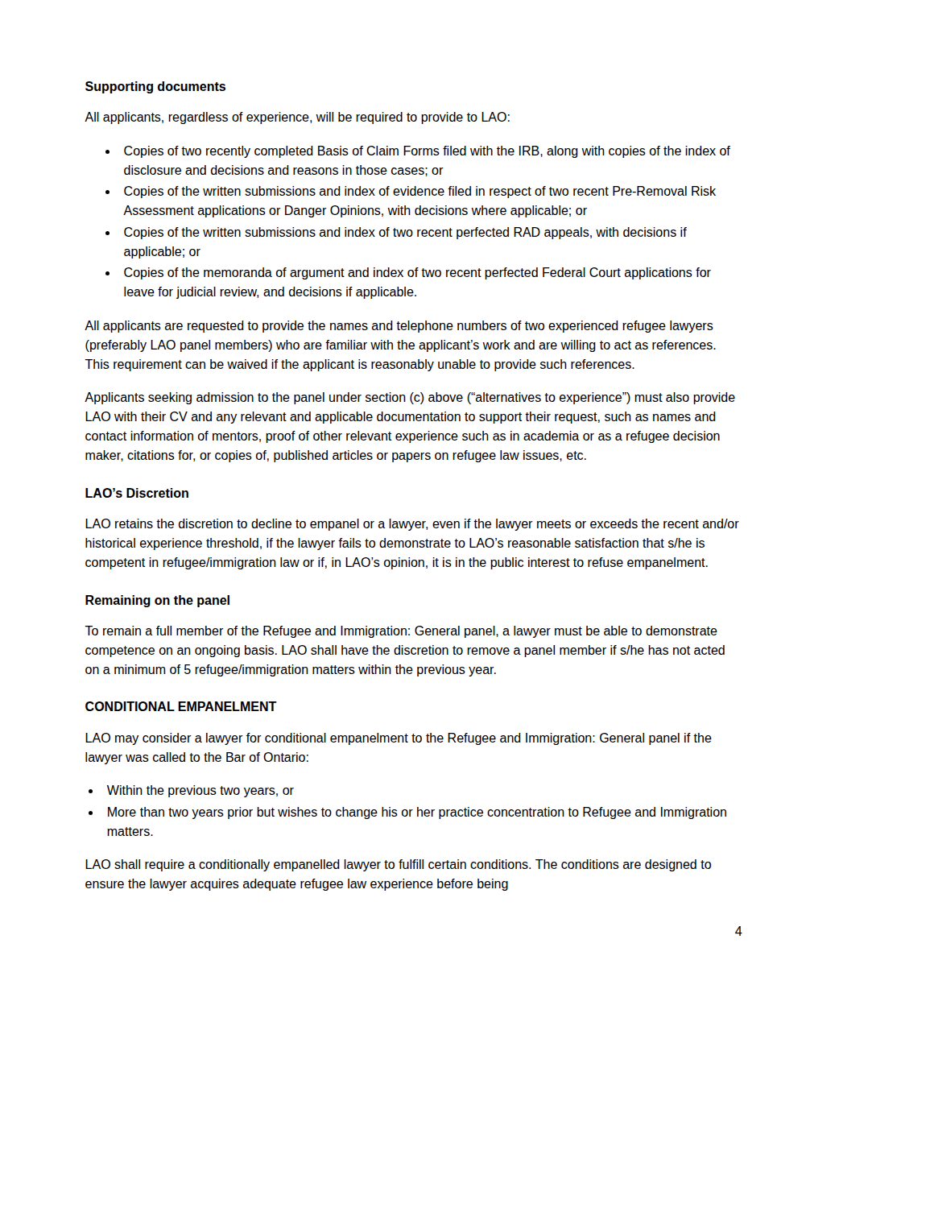Supporting documents
All applicants, regardless of experience, will be required to provide to LAO:
Copies of two recently completed Basis of Claim Forms filed with the IRB, along with copies of the index of disclosure and decisions and reasons in those cases; or
Copies of the written submissions and index of evidence filed in respect of two recent Pre-Removal Risk Assessment applications or Danger Opinions, with decisions where applicable; or
Copies of the written submissions and index of two recent perfected RAD appeals, with decisions if applicable; or
Copies of the memoranda of argument and index of two recent perfected Federal Court applications for leave for judicial review, and decisions if applicable.
All applicants are requested to provide the names and telephone numbers of two experienced refugee lawyers (preferably LAO panel members) who are familiar with the applicant’s work and are willing to act as references. This requirement can be waived if the applicant is reasonably unable to provide such references.
Applicants seeking admission to the panel under section (c) above (“alternatives to experience”) must also provide LAO with their CV and any relevant and applicable documentation to support their request, such as names and contact information of mentors, proof of other relevant experience such as in academia or as a refugee decision maker, citations for, or copies of, published articles or papers on refugee law issues, etc.
LAO’s Discretion
LAO retains the discretion to decline to empanel or a lawyer, even if the lawyer meets or exceeds the recent and/or historical experience threshold, if the lawyer fails to demonstrate to LAO’s reasonable satisfaction that s/he is competent in refugee/immigration law or if, in LAO’s opinion, it is in the public interest to refuse empanelment.
Remaining on the panel
To remain a full member of the Refugee and Immigration: General panel, a lawyer must be able to demonstrate competence on an ongoing basis. LAO shall have the discretion to remove a panel member if s/he has not acted on a minimum of 5 refugee/immigration matters within the previous year.
CONDITIONAL EMPANELMENT
LAO may consider a lawyer for conditional empanelment to the Refugee and Immigration: General panel if the lawyer was called to the Bar of Ontario:
Within the previous two years, or
More than two years prior but wishes to change his or her practice concentration to Refugee and Immigration matters.
LAO shall require a conditionally empanelled lawyer to fulfill certain conditions. The conditions are designed to ensure the lawyer acquires adequate refugee law experience before being
4